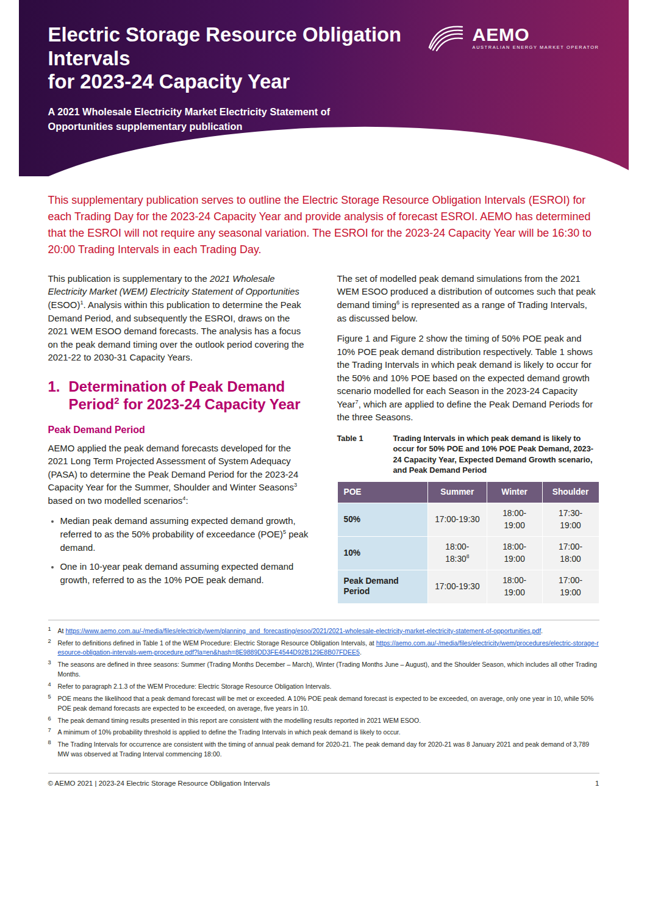Electric Storage Resource Obligation Intervals
for 2023-24 Capacity Year
A 2021 Wholesale Electricity Market Electricity Statement of Opportunities supplementary publication
AEMO Australian Energy Market Operator
This supplementary publication serves to outline the Electric Storage Resource Obligation Intervals (ESROI) for each Trading Day for the 2023-24 Capacity Year and provide analysis of forecast ESROI. AEMO has determined that the ESROI will not require any seasonal variation. The ESROI for the 2023-24 Capacity Year will be 16:30 to 20:00 Trading Intervals in each Trading Day.
This publication is supplementary to the 2021 Wholesale Electricity Market (WEM) Electricity Statement of Opportunities (ESOO)1. Analysis within this publication to determine the Peak Demand Period, and subsequently the ESROI, draws on the 2021 WEM ESOO demand forecasts. The analysis has a focus on the peak demand timing over the outlook period covering the 2021-22 to 2030-31 Capacity Years.
1. Determination of Peak Demand Period2 for 2023-24 Capacity Year
Peak Demand Period
AEMO applied the peak demand forecasts developed for the 2021 Long Term Projected Assessment of System Adequacy (PASA) to determine the Peak Demand Period for the 2023-24 Capacity Year for the Summer, Shoulder and Winter Seasons3 based on two modelled scenarios4:
Median peak demand assuming expected demand growth, referred to as the 50% probability of exceedance (POE)5 peak demand.
One in 10-year peak demand assuming expected demand growth, referred to as the 10% POE peak demand.
The set of modelled peak demand simulations from the 2021 WEM ESOO produced a distribution of outcomes such that peak demand timing6 is represented as a range of Trading Intervals, as discussed below.
Figure 1 and Figure 2 show the timing of 50% POE peak and 10% POE peak demand distribution respectively. Table 1 shows the Trading Intervals in which peak demand is likely to occur for the 50% and 10% POE based on the expected demand growth scenario modelled for each Season in the 2023-24 Capacity Year7, which are applied to define the Peak Demand Periods for the three Seasons.
Table 1
Trading Intervals in which peak demand is likely to occur for 50% POE and 10% POE Peak Demand, 2023-24 Capacity Year, Expected Demand Growth scenario, and Peak Demand Period
| POE | Summer | Winter | Shoulder |
| --- | --- | --- | --- |
| 50% | 17:00-19:30 | 18:00-19:00 | 17:30-19:00 |
| 10% | 18:00-18:30 8 | 18:00-19:00 | 17:00-18:00 |
| Peak Demand Period | 17:00-19:30 | 18:00-19:00 | 17:00-19:00 |
1 At https://www.aemo.com.au/-/media/files/electricity/wem/planning_and_forecasting/esoo/2021/2021-wholesale-electricity-market-electricity-statement-of-opportunities.pdf.
2 Refer to definitions defined in Table 1 of the WEM Procedure: Electric Storage Resource Obligation Intervals, at https://aemo.com.au/-/media/files/electricity/wem/procedures/electric-storage-resource-obligation-intervals-wem-procedure.pdf?la=en&hash=8E9889DD3FE4544D92B129E8B07FDEE5.
3 The seasons are defined in three seasons: Summer (Trading Months December – March), Winter (Trading Months June – August), and the Shoulder Season, which includes all other Trading Months.
4 Refer to paragraph 2.1.3 of the WEM Procedure: Electric Storage Resource Obligation Intervals.
5 POE means the likelihood that a peak demand forecast will be met or exceeded. A 10% POE peak demand forecast is expected to be exceeded, on average, only one year in 10, while 50% POE peak demand forecasts are expected to be exceeded, on average, five years in 10.
6 The peak demand timing results presented in this report are consistent with the modelling results reported in 2021 WEM ESOO.
7 A minimum of 10% probability threshold is applied to define the Trading Intervals in which peak demand is likely to occur.
8 The Trading Intervals for occurrence are consistent with the timing of annual peak demand for 2020-21. The peak demand day for 2020-21 was 8 January 2021 and peak demand of 3,789 MW was observed at Trading Interval commencing 18:00.
© AEMO 2021 | 2023-24 Electric Storage Resource Obligation Intervals 1